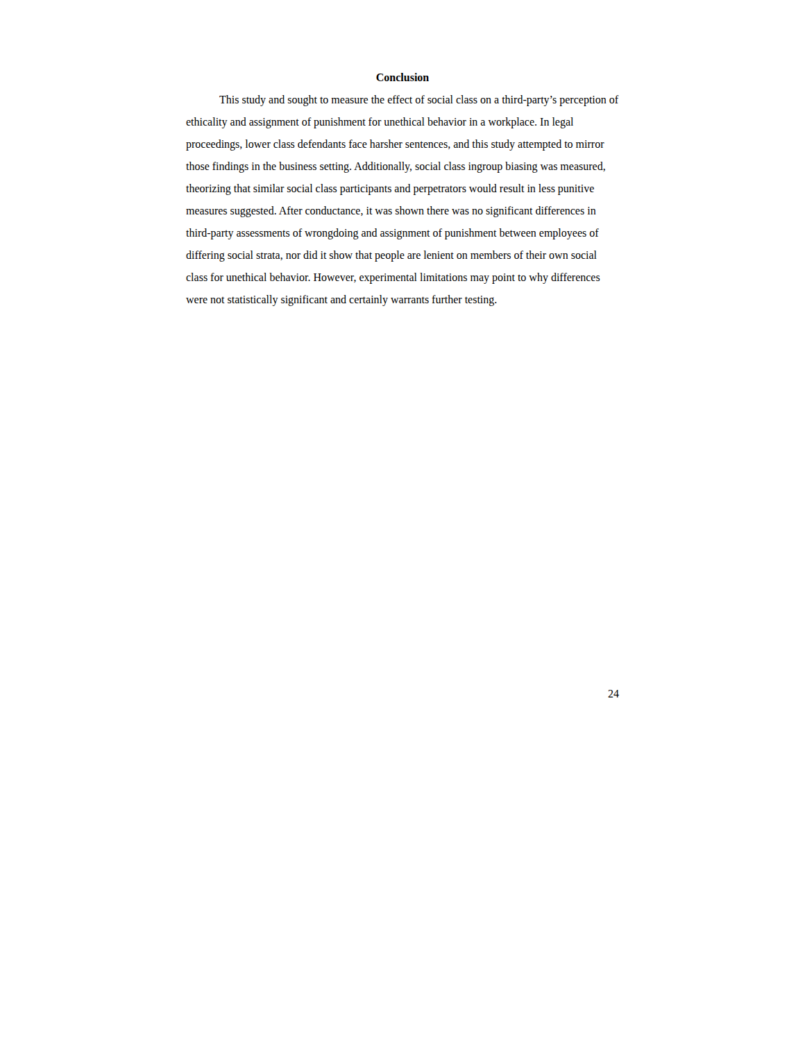Conclusion
This study and sought to measure the effect of social class on a third-party’s perception of ethicality and assignment of punishment for unethical behavior in a workplace. In legal proceedings, lower class defendants face harsher sentences, and this study attempted to mirror those findings in the business setting. Additionally, social class ingroup biasing was measured, theorizing that similar social class participants and perpetrators would result in less punitive measures suggested. After conductance, it was shown there was no significant differences in third-party assessments of wrongdoing and assignment of punishment between employees of differing social strata, nor did it show that people are lenient on members of their own social class for unethical behavior. However, experimental limitations may point to why differences were not statistically significant and certainly warrants further testing.
24